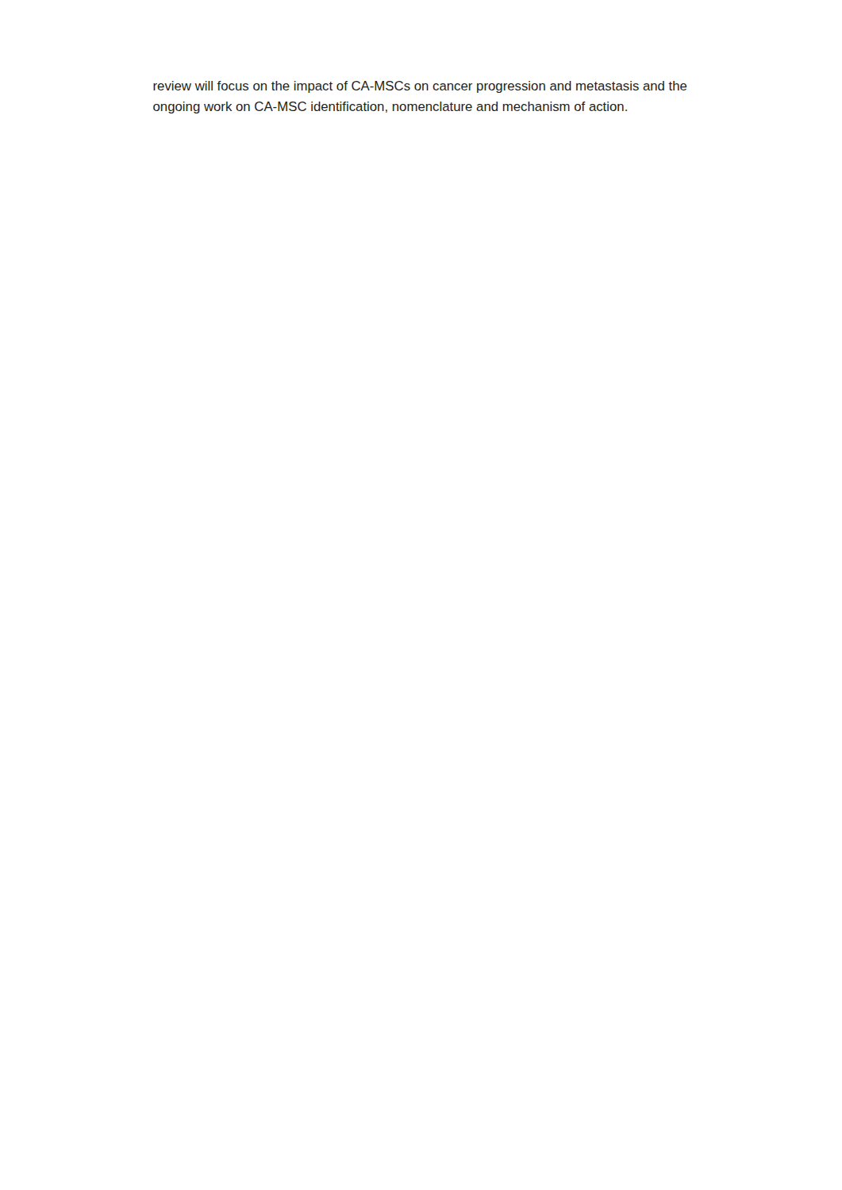review will focus on the impact of CA-MSCs on cancer progression and metastasis and the ongoing work on CA-MSC identification, nomenclature and mechanism of action.